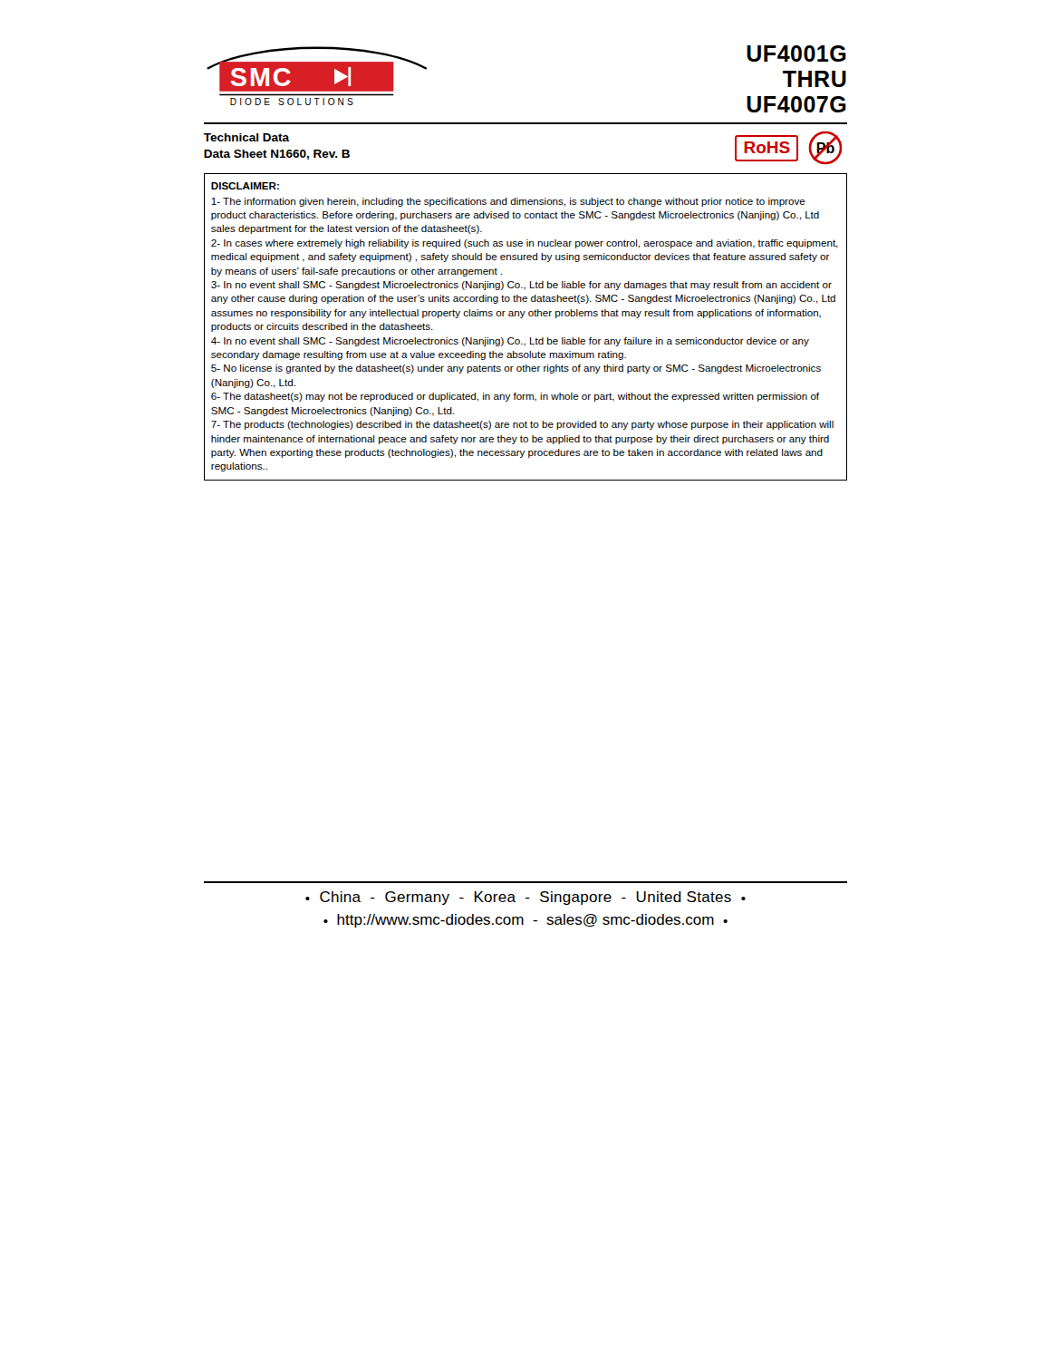SMC DIODE SOLUTIONS
UF4001G
THRU
UF4007G
Technical Data
Data Sheet N1660, Rev. B
RoHS
Pb
DISCLAIMER:
1- The information given herein, including the specifications and dimensions, is subject to change without prior notice to improve product characteristics. Before ordering, purchasers are advised to contact the SMC - Sangdest Microelectronics (Nanjing) Co., Ltd sales department for the latest version of the datasheet(s).
2- In cases where extremely high reliability is required (such as use in nuclear power control, aerospace and aviation, traffic equipment, medical equipment , and safety equipment) , safety should be ensured by using semiconductor devices that feature assured safety or by means of users’ fail-safe precautions or other arrangement .
3- In no event shall SMC - Sangdest Microelectronics (Nanjing) Co., Ltd be liable for any damages that may result from an accident or any other cause during operation of the user’s units according to the datasheet(s). SMC - Sangdest Microelectronics (Nanjing) Co., Ltd assumes no responsibility for any intellectual property claims or any other problems that may result from applications of information, products or circuits described in the datasheets.
4- In no event shall SMC - Sangdest Microelectronics (Nanjing) Co., Ltd be liable for any failure in a semiconductor device or any secondary damage resulting from use at a value exceeding the absolute maximum rating.
5- No license is granted by the datasheet(s) under any patents or other rights of any third party or SMC - Sangdest Microelectronics (Nanjing) Co., Ltd.
6- The datasheet(s) may not be reproduced or duplicated, in any form, in whole or part, without the expressed written permission of SMC - Sangdest Microelectronics (Nanjing) Co., Ltd.
7- The products (technologies) described in the datasheet(s) are not to be provided to any party whose purpose in their application will hinder maintenance of international peace and safety nor are they to be applied to that purpose by their direct purchasers or any third party. When exporting these products (technologies), the necessary procedures are to be taken in accordance with related laws and regulations..
• China - Germany - Korea - Singapore - United States •
• http://www.smc-diodes.com - sales@ smc-diodes.com •